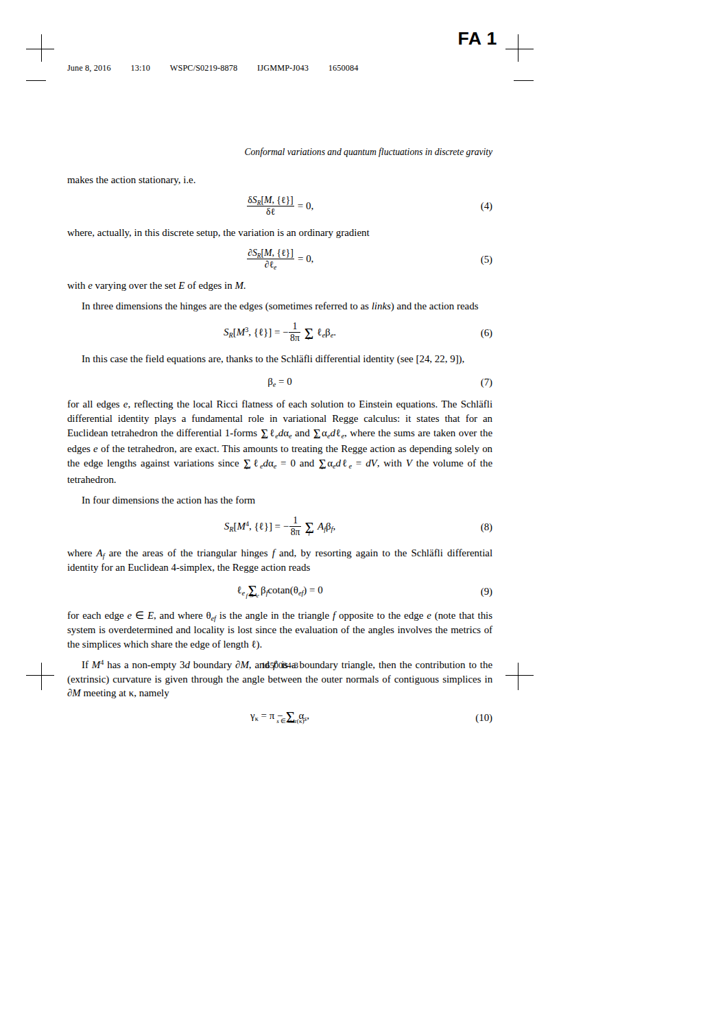FA 1
June 8, 2016 13:10 WSPC/S0219-8878 IJGMMP-J043 1650084
Conformal variations and quantum fluctuations in discrete gravity
makes the action stationary, i.e.
δSR[M, {ℓ}] δℓ = 0, (4)
where, actually, in this discrete setup, the variation is an ordinary gradient
∂SR[M, {ℓ}] ∂ℓe = 0, (5)
with e varying over the set E of edges in M.
In three dimensions the hinges are the edges (sometimes referred to as links) and the action reads
SR[M3, {ℓ}] = −1 8π Σe ℓeβe. (6)
In this case the field equations are, thanks to the Schläfli differential identity (see [24, 22, 9]),
βe = 0 (7)
for all edges e, reflecting the local Ricci flatness of each solution to Einstein equations. The Schläfli differential identity plays a fundamental role in variational Regge calculus: it states that for an Euclidean tetrahedron the differential 1-forms Σeℓedαe and Σeαedℓe, where the sums are taken over the edges e of the tetrahedron, are exact. This amounts to treating the Regge action as depending solely on the edge lengths against variations since Σeℓedαe = 0 and Σeαedℓe = dV, with V the volume of the tetrahedron.
In four dimensions the action has the form
SR[M4, {ℓ}] = −1 8π Σf Afβf, (8)
where Af are the areas of the triangular hinges f and, by resorting again to the Schläfli differential identity for an Euclidean 4-simplex, the Regge action reads
ℓe Σf ⊃ e βfcotan(θef) = 0 (9)
for each edge e ∈ E, and where θef is the angle in the triangle f opposite to the edge e (note that this system is overdetermined and locality is lost since the evaluation of the angles involves the metrics of the simplices which share the edge of length ℓ).
If M4 has a non-empty 3d boundary ∂M, and f′ is a boundary triangle, then the contribution to the (extrinsic) curvature is given through the angle between the outer normals of contiguous simplices in ∂M meeting at κ, namely
γκ = π − Σs ∈ star(κ) αs, (10)
1650084-3